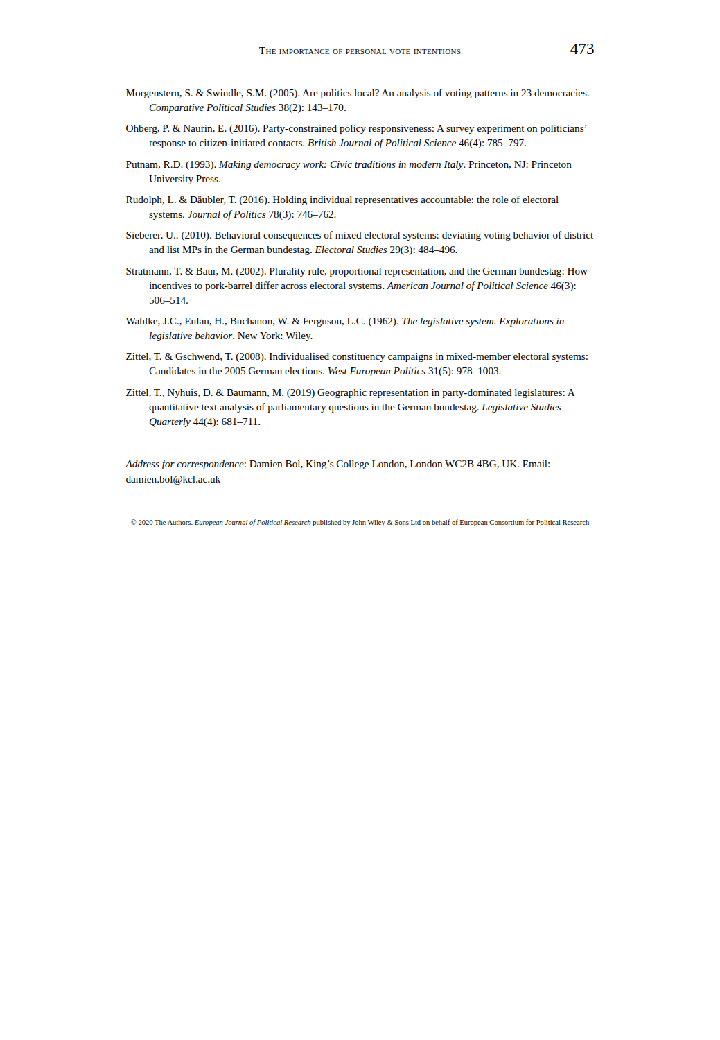The importance of personal vote intentions 473
Morgenstern, S. & Swindle, S.M. (2005). Are politics local? An analysis of voting patterns in 23 democracies. Comparative Political Studies 38(2): 143–170.
Ohberg, P. & Naurin, E. (2016). Party-constrained policy responsiveness: A survey experiment on politicians’ response to citizen-initiated contacts. British Journal of Political Science 46(4): 785–797.
Putnam, R.D. (1993). Making democracy work: Civic traditions in modern Italy. Princeton, NJ: Princeton University Press.
Rudolph, L. & Däubler, T. (2016). Holding individual representatives accountable: the role of electoral systems. Journal of Politics 78(3): 746–762.
Sieberer, U.. (2010). Behavioral consequences of mixed electoral systems: deviating voting behavior of district and list MPs in the German bundestag. Electoral Studies 29(3): 484–496.
Stratmann, T. & Baur, M. (2002). Plurality rule, proportional representation, and the German bundestag: How incentives to pork-barrel differ across electoral systems. American Journal of Political Science 46(3): 506–514.
Wahlke, J.C., Eulau, H., Buchanon, W. & Ferguson, L.C. (1962). The legislative system. Explorations in legislative behavior. New York: Wiley.
Zittel, T. & Gschwend, T. (2008). Individualised constituency campaigns in mixed-member electoral systems: Candidates in the 2005 German elections. West European Politics 31(5): 978–1003.
Zittel, T., Nyhuis, D. & Baumann, M. (2019) Geographic representation in party-dominated legislatures: A quantitative text analysis of parliamentary questions in the German bundestag. Legislative Studies Quarterly 44(4): 681–711.
Address for correspondence: Damien Bol, King’s College London, London WC2B 4BG, UK. Email: damien.bol@kcl.ac.uk
© 2020 The Authors. European Journal of Political Research published by John Wiley & Sons Ltd on behalf of European Consortium for Political Research